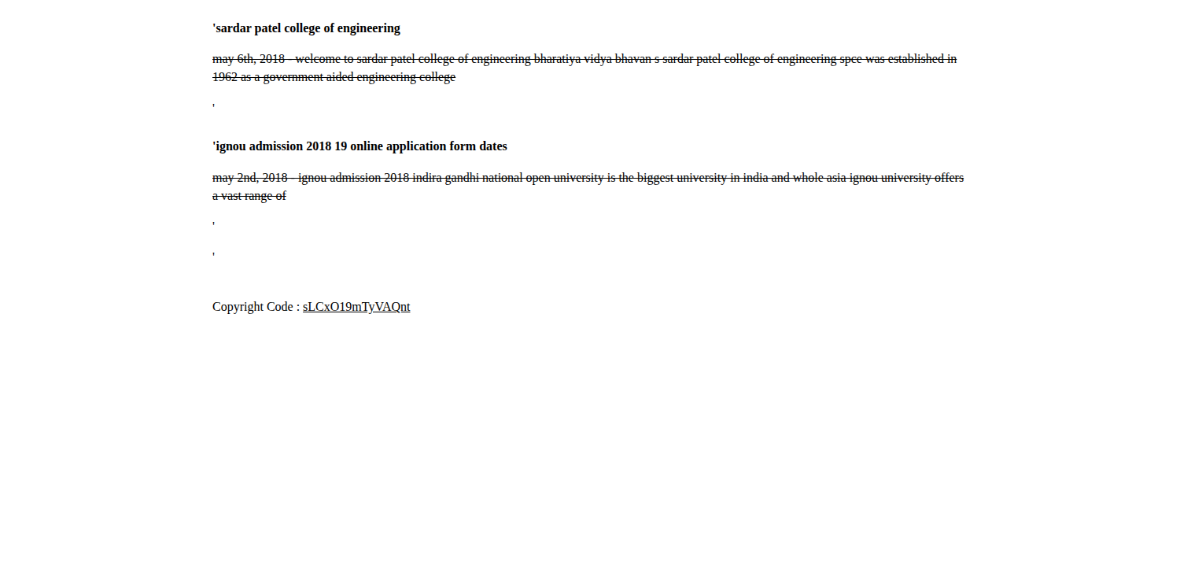'sardar patel college of engineering
may 6th, 2018 - welcome to sardar patel college of engineering bharatiya vidya bhavan s sardar patel college of engineering spce was established in 1962 as a government aided engineering college
'
'ignou admission 2018 19 online application form dates
may 2nd, 2018 - ignou admission 2018 indira gandhi national open university is the biggest university in india and whole asia ignou university offers a vast range of
'
'
Copyright Code : sLCxO19mTyVAQnt